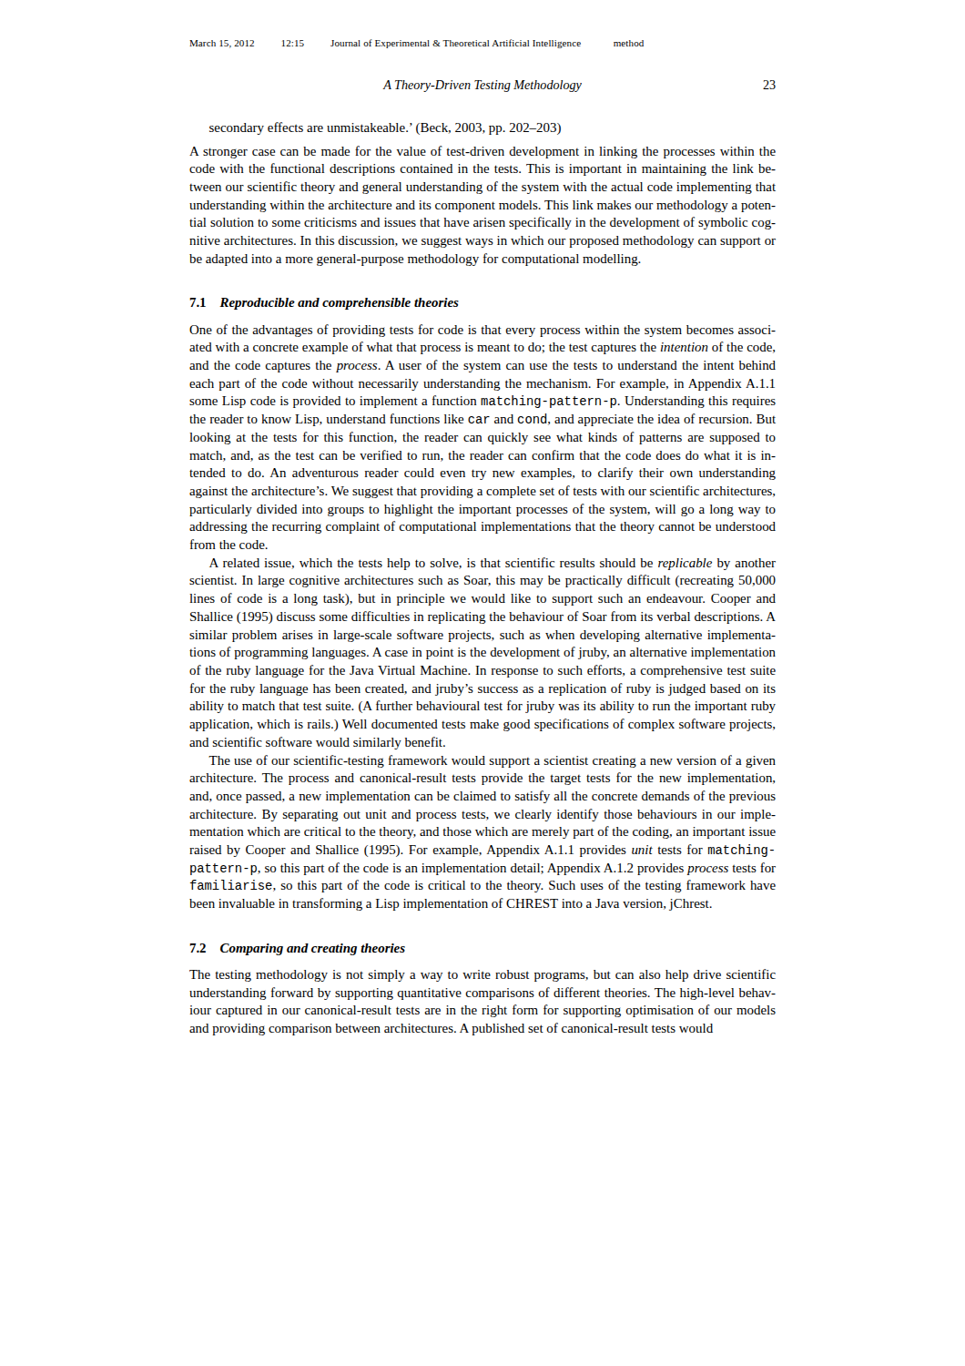March 15, 201212:15 Journal of Experimental & Theoretical Artificial Intelligence method
A Theory-Driven Testing Methodology 23
secondary effects are unmistakeable.’ (Beck, 2003, pp. 202–203)
A stronger case can be made for the value of test-driven development in linking the processes within the code with the functional descriptions contained in the tests. This is important in maintaining the link between our scientific theory and general understanding of the system with the actual code implementing that understanding within the architecture and its component models. This link makes our methodology a potential solution to some criticisms and issues that have arisen specifically in the development of symbolic cognitive architectures. In this discussion, we suggest ways in which our proposed methodology can support or be adapted into a more general-purpose methodology for computational modelling.
7.1 Reproducible and comprehensible theories
One of the advantages of providing tests for code is that every process within the system becomes associated with a concrete example of what that process is meant to do; the test captures the intention of the code, and the code captures the process. A user of the system can use the tests to understand the intent behind each part of the code without necessarily understanding the mechanism. For example, in Appendix A.1.1 some Lisp code is provided to implement a function matching-pattern-p. Understanding this requires the reader to know Lisp, understand functions like car and cond, and appreciate the idea of recursion. But looking at the tests for this function, the reader can quickly see what kinds of patterns are supposed to match, and, as the test can be verified to run, the reader can confirm that the code does do what it is intended to do. An adventurous reader could even try new examples, to clarify their own understanding against the architecture’s. We suggest that providing a complete set of tests with our scientific architectures, particularly divided into groups to highlight the important processes of the system, will go a long way to addressing the recurring complaint of computational implementations that the theory cannot be understood from the code.
A related issue, which the tests help to solve, is that scientific results should be replicable by another scientist. In large cognitive architectures such as Soar, this may be practically difficult (recreating 50,000 lines of code is a long task), but in principle we would like to support such an endeavour. Cooper and Shallice (1995) discuss some difficulties in replicating the behaviour of Soar from its verbal descriptions. A similar problem arises in large-scale software projects, such as when developing alternative implementations of programming languages. A case in point is the development of jruby, an alternative implementation of the ruby language for the Java Virtual Machine. In response to such efforts, a comprehensive test suite for the ruby language has been created, and jruby’s success as a replication of ruby is judged based on its ability to match that test suite. (A further behavioural test for jruby was its ability to run the important ruby application, which is rails.) Well documented tests make good specifications of complex software projects, and scientific software would similarly benefit.
The use of our scientific-testing framework would support a scientist creating a new version of a given architecture. The process and canonical-result tests provide the target tests for the new implementation, and, once passed, a new implementation can be claimed to satisfy all the concrete demands of the previous architecture. By separating out unit and process tests, we clearly identify those behaviours in our implementation which are critical to the theory, and those which are merely part of the coding, an important issue raised by Cooper and Shallice (1995). For example, Appendix A.1.1 provides unit tests for matching-pattern-p, so this part of the code is an implementation detail; Appendix A.1.2 provides process tests for familiarise, so this part of the code is critical to the theory. Such uses of the testing framework have been invaluable in transforming a Lisp implementation of CHREST into a Java version, jChrest.
7.2 Comparing and creating theories
The testing methodology is not simply a way to write robust programs, but can also help drive scientific understanding forward by supporting quantitative comparisons of different theories. The high-level behaviour captured in our canonical-result tests are in the right form for supporting optimisation of our models and providing comparison between architectures. A published set of canonical-result tests would